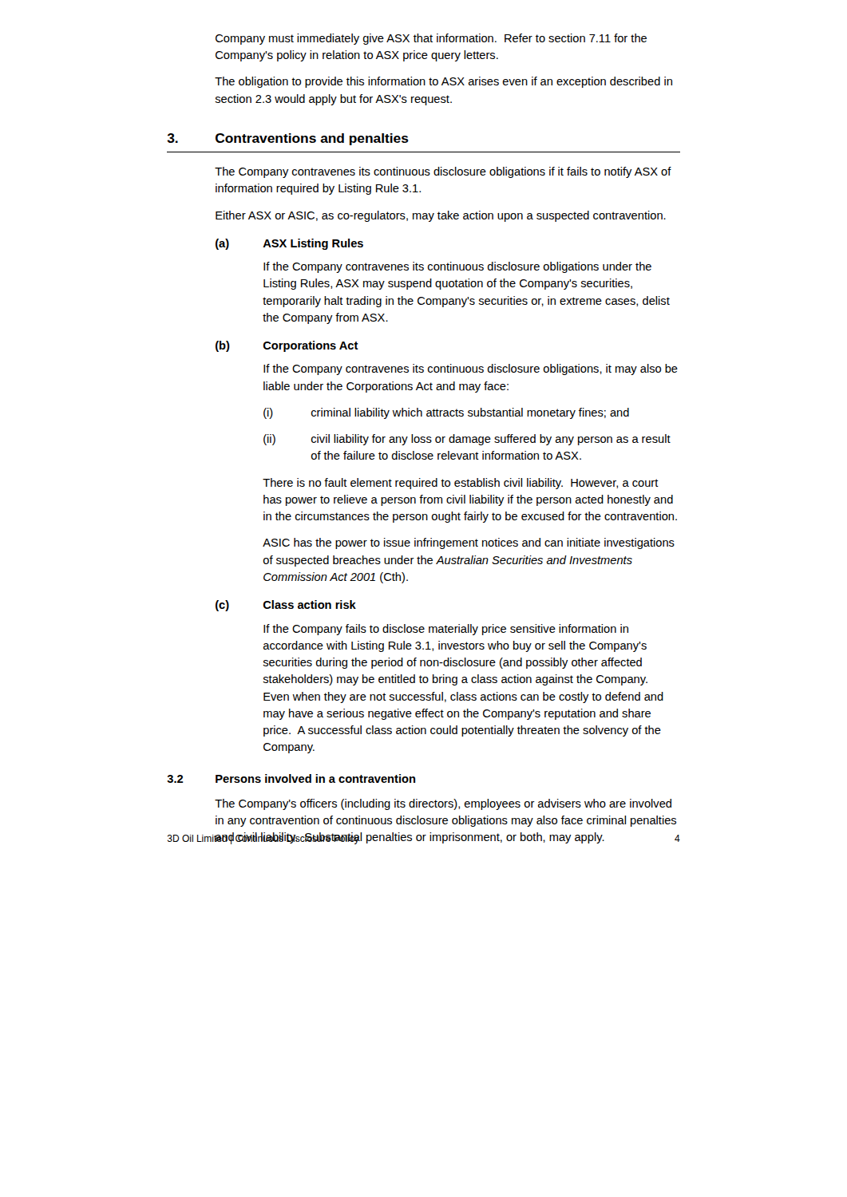Company must immediately give ASX that information. Refer to section 7.11 for the Company's policy in relation to ASX price query letters.
The obligation to provide this information to ASX arises even if an exception described in section 2.3 would apply but for ASX's request.
3.
Contraventions and penalties
The Company contravenes its continuous disclosure obligations if it fails to notify ASX of information required by Listing Rule 3.1.
Either ASX or ASIC, as co-regulators, may take action upon a suspected contravention.
(a)
ASX Listing Rules
If the Company contravenes its continuous disclosure obligations under the Listing Rules, ASX may suspend quotation of the Company's securities, temporarily halt trading in the Company's securities or, in extreme cases, delist the Company from ASX.
(b)
Corporations Act
If the Company contravenes its continuous disclosure obligations, it may also be liable under the Corporations Act and may face:
(i)
criminal liability which attracts substantial monetary fines; and
(ii)
civil liability for any loss or damage suffered by any person as a result of the failure to disclose relevant information to ASX.
There is no fault element required to establish civil liability. However, a court has power to relieve a person from civil liability if the person acted honestly and in the circumstances the person ought fairly to be excused for the contravention.
ASIC has the power to issue infringement notices and can initiate investigations of suspected breaches under the Australian Securities and Investments Commission Act 2001 (Cth).
(c)
Class action risk
If the Company fails to disclose materially price sensitive information in accordance with Listing Rule 3.1, investors who buy or sell the Company's securities during the period of non-disclosure (and possibly other affected stakeholders) may be entitled to bring a class action against the Company. Even when they are not successful, class actions can be costly to defend and may have a serious negative effect on the Company's reputation and share price. A successful class action could potentially threaten the solvency of the Company.
3.2
Persons involved in a contravention
The Company's officers (including its directors), employees or advisers who are involved in any contravention of continuous disclosure obligations may also face criminal penalties and civil liability. Substantial penalties or imprisonment, or both, may apply.
3D Oil Limited | Continuous Disclosure Policy
4